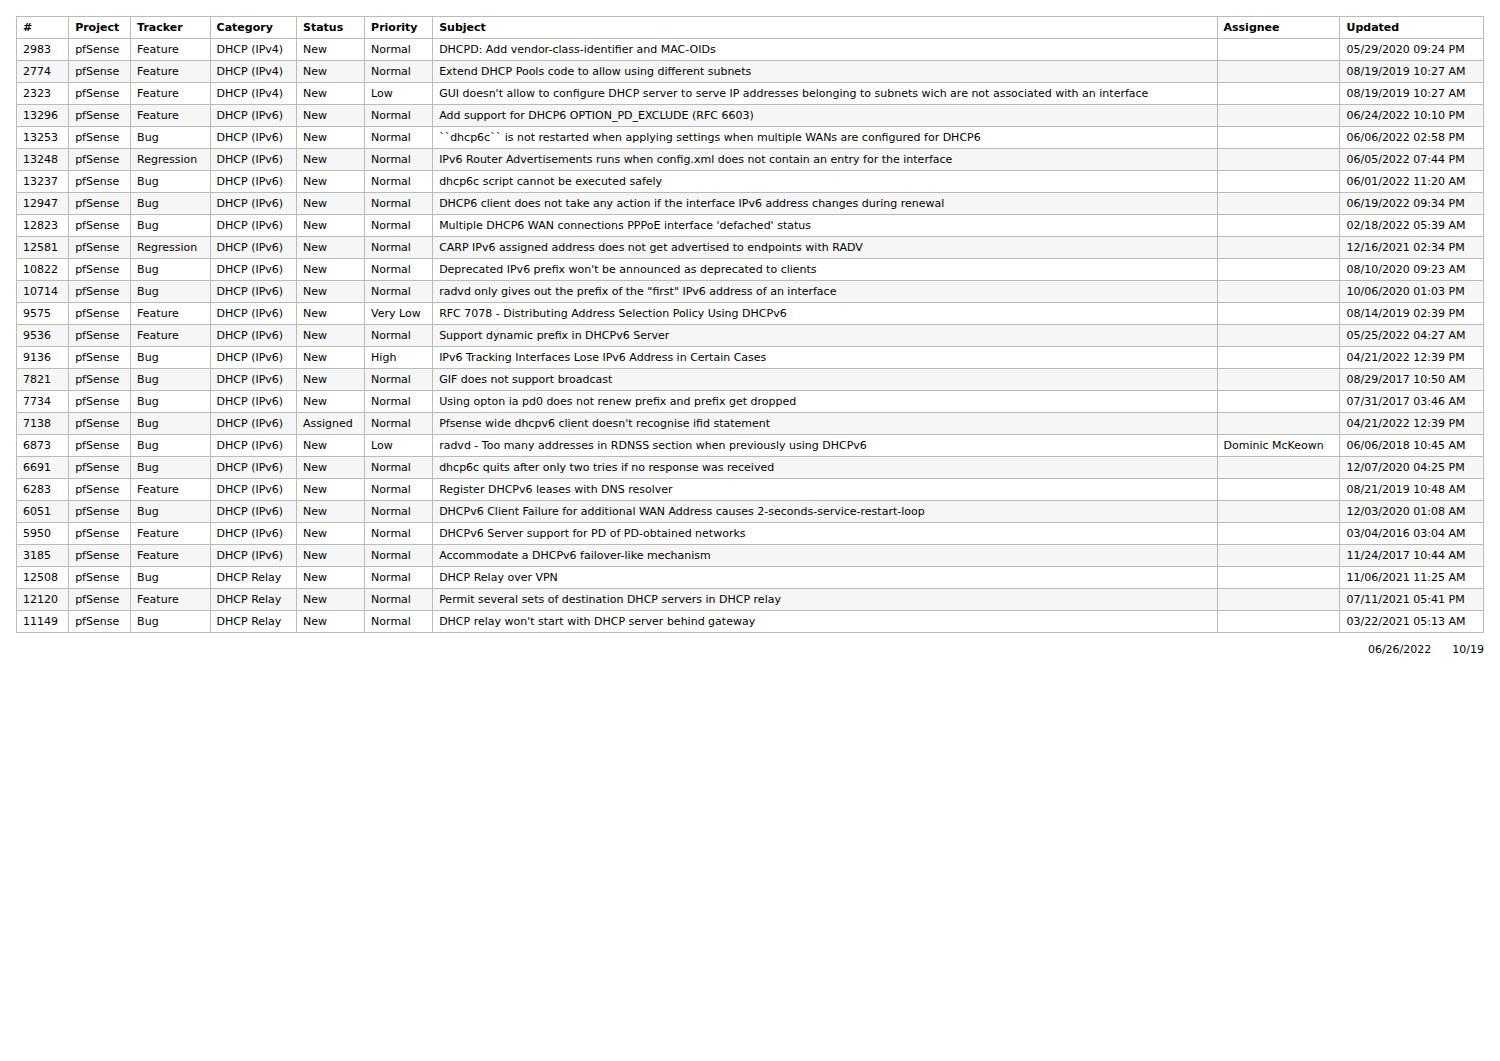| # | Project | Tracker | Category | Status | Priority | Subject | Assignee | Updated |
| --- | --- | --- | --- | --- | --- | --- | --- | --- |
| 2983 | pfSense | Feature | DHCP (IPv4) | New | Normal | DHCPD: Add vendor-class-identifier and MAC-OIDs | | 05/29/2020 09:24 PM |
| 2774 | pfSense | Feature | DHCP (IPv4) | New | Normal | Extend DHCP Pools code to allow using different subnets | | 08/19/2019 10:27 AM |
| 2323 | pfSense | Feature | DHCP (IPv4) | New | Low | GUI doesn't allow to configure DHCP server to serve IP addresses belonging to subnets wich are not associated with an interface | | 08/19/2019 10:27 AM |
| 13296 | pfSense | Feature | DHCP (IPv6) | New | Normal | Add support for DHCP6 OPTION_PD_EXCLUDE (RFC 6603) | | 06/24/2022 10:10 PM |
| 13253 | pfSense | Bug | DHCP (IPv6) | New | Normal | ``dhcp6c`` is not restarted when applying settings when multiple WANs are configured for DHCP6 | | 06/06/2022 02:58 PM |
| 13248 | pfSense | Regression | DHCP (IPv6) | New | Normal | IPv6 Router Advertisements runs when config.xml does not contain an entry for the interface | | 06/05/2022 07:44 PM |
| 13237 | pfSense | Bug | DHCP (IPv6) | New | Normal | dhcp6c script cannot be executed safely | | 06/01/2022 11:20 AM |
| 12947 | pfSense | Bug | DHCP (IPv6) | New | Normal | DHCP6 client does not take any action if the interface IPv6 address changes during renewal | | 06/19/2022 09:34 PM |
| 12823 | pfSense | Bug | DHCP (IPv6) | New | Normal | Multiple DHCP6 WAN connections PPPoE interface 'defached' status | | 02/18/2022 05:39 AM |
| 12581 | pfSense | Regression | DHCP (IPv6) | New | Normal | CARP IPv6 assigned address does not get advertised to endpoints with RADV | | 12/16/2021 02:34 PM |
| 10822 | pfSense | Bug | DHCP (IPv6) | New | Normal | Deprecated IPv6 prefix won't be announced as deprecated to clients | | 08/10/2020 09:23 AM |
| 10714 | pfSense | Bug | DHCP (IPv6) | New | Normal | radvd only gives out the prefix of the "first" IPv6 address of an interface | | 10/06/2020 01:03 PM |
| 9575 | pfSense | Feature | DHCP (IPv6) | New | Very Low | RFC 7078 - Distributing Address Selection Policy Using DHCPv6 | | 08/14/2019 02:39 PM |
| 9536 | pfSense | Feature | DHCP (IPv6) | New | Normal | Support dynamic prefix in DHCPv6 Server | | 05/25/2022 04:27 AM |
| 9136 | pfSense | Bug | DHCP (IPv6) | New | High | IPv6 Tracking Interfaces Lose IPv6 Address in Certain Cases | | 04/21/2022 12:39 PM |
| 7821 | pfSense | Bug | DHCP (IPv6) | New | Normal | GIF does not support broadcast | | 08/29/2017 10:50 AM |
| 7734 | pfSense | Bug | DHCP (IPv6) | New | Normal | Using opton ia pd0 does not renew prefix and prefix get dropped | | 07/31/2017 03:46 AM |
| 7138 | pfSense | Bug | DHCP (IPv6) | Assigned | Normal | Pfsense wide dhcpv6 client doesn't recognise ifid statement | | 04/21/2022 12:39 PM |
| 6873 | pfSense | Bug | DHCP (IPv6) | New | Low | radvd - Too many addresses in RDNSS section when previously using DHCPv6 | Dominic McKeown | 06/06/2018 10:45 AM |
| 6691 | pfSense | Bug | DHCP (IPv6) | New | Normal | dhcp6c quits after only two tries if no response was received | | 12/07/2020 04:25 PM |
| 6283 | pfSense | Feature | DHCP (IPv6) | New | Normal | Register DHCPv6 leases with DNS resolver | | 08/21/2019 10:48 AM |
| 6051 | pfSense | Bug | DHCP (IPv6) | New | Normal | DHCPv6 Client Failure for additional WAN Address causes 2-seconds-service-restart-loop | | 12/03/2020 01:08 AM |
| 5950 | pfSense | Feature | DHCP (IPv6) | New | Normal | DHCPv6 Server support for PD of PD-obtained networks | | 03/04/2016 03:04 AM |
| 3185 | pfSense | Feature | DHCP (IPv6) | New | Normal | Accommodate a DHCPv6 failover-like mechanism | | 11/24/2017 10:44 AM |
| 12508 | pfSense | Bug | DHCP Relay | New | Normal | DHCP Relay over VPN | | 11/06/2021 11:25 AM |
| 12120 | pfSense | Feature | DHCP Relay | New | Normal | Permit several sets of destination DHCP servers in DHCP relay | | 07/11/2021 05:41 PM |
| 11149 | pfSense | Bug | DHCP Relay | New | Normal | DHCP relay won't start with DHCP server behind gateway | | 03/22/2021 05:13 AM |
06/26/2022 10/19